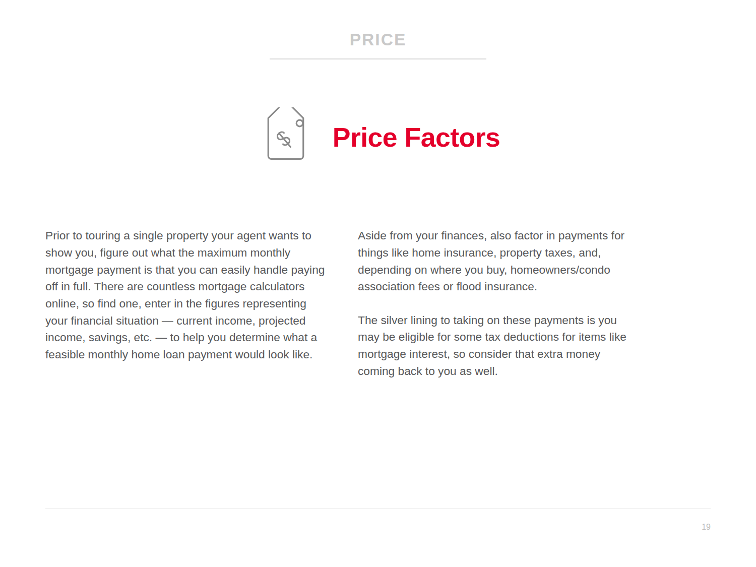PRICE
Price Factors
Prior to touring a single property your agent wants to show you, figure out what the maximum monthly mortgage payment is that you can easily handle paying off in full. There are countless mortgage calculators online, so find one, enter in the figures representing your financial situation — current income, projected income, savings, etc. — to help you determine what a feasible monthly home loan payment would look like.
Aside from your finances, also factor in payments for things like home insurance, property taxes, and, depending on where you buy, homeowners/condo association fees or flood insurance.
The silver lining to taking on these payments is you may be eligible for some tax deductions for items like mortgage interest, so consider that extra money coming back to you as well.
19